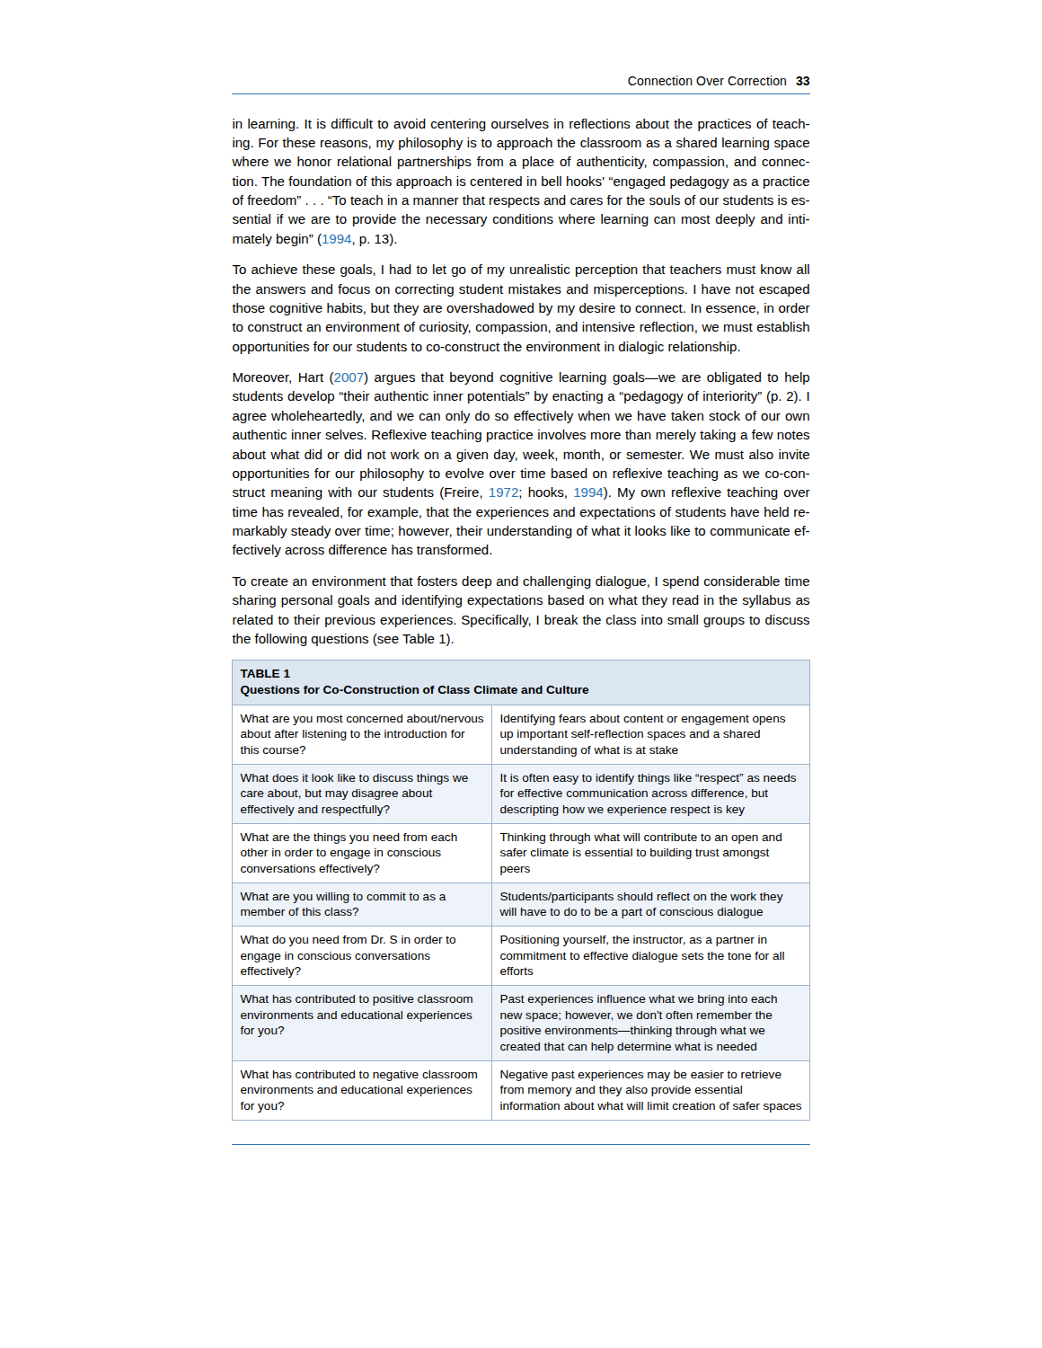Connection Over Correction 33
in learning. It is difficult to avoid centering ourselves in reflections about the practices of teaching. For these reasons, my philosophy is to approach the classroom as a shared learning space where we honor relational partnerships from a place of authenticity, compassion, and connection. The foundation of this approach is centered in bell hooks' “engaged pedagogy as a practice of freedom” . . . “To teach in a manner that respects and cares for the souls of our students is essential if we are to provide the necessary conditions where learning can most deeply and intimately begin” (1994, p. 13).
To achieve these goals, I had to let go of my unrealistic perception that teachers must know all the answers and focus on correcting student mistakes and misperceptions. I have not escaped those cognitive habits, but they are overshadowed by my desire to connect. In essence, in order to construct an environment of curiosity, compassion, and intensive reflection, we must establish opportunities for our students to co-construct the environment in dialogic relationship.
Moreover, Hart (2007) argues that beyond cognitive learning goals—we are obligated to help students develop “their authentic inner potentials” by enacting a “pedagogy of interiority” (p. 2). I agree wholeheartedly, and we can only do so effectively when we have taken stock of our own authentic inner selves. Reflexive teaching practice involves more than merely taking a few notes about what did or did not work on a given day, week, month, or semester. We must also invite opportunities for our philosophy to evolve over time based on reflexive teaching as we co-construct meaning with our students (Freire, 1972; hooks, 1994). My own reflexive teaching over time has revealed, for example, that the experiences and expectations of students have held remarkably steady over time; however, their understanding of what it looks like to communicate effectively across difference has transformed.
To create an environment that fosters deep and challenging dialogue, I spend considerable time sharing personal goals and identifying expectations based on what they read in the syllabus as related to their previous experiences. Specifically, I break the class into small groups to discuss the following questions (see Table 1).
TABLE 1 Questions for Co-Construction of Class Climate and Culture
| What are you most concerned about/nervous about after listening to the introduction for this course? | Identifying fears about content or engagement opens up important self-reflection spaces and a shared understanding of what is at stake |
| What does it look like to discuss things we care about, but may disagree about effectively and respectfully? | It is often easy to identify things like “respect” as needs for effective communication across difference, but descripting how we experience respect is key |
| What are the things you need from each other in order to engage in conscious conversations effectively? | Thinking through what will contribute to an open and safer climate is essential to building trust amongst peers |
| What are you willing to commit to as a member of this class? | Students/participants should reflect on the work they will have to do to be a part of conscious dialogue |
| What do you need from Dr. S in order to engage in conscious conversations effectively? | Positioning yourself, the instructor, as a partner in commitment to effective dialogue sets the tone for all efforts |
| What has contributed to positive classroom environments and educational experiences for you? | Past experiences influence what we bring into each new space; however, we don't often remember the positive environments—thinking through what we created that can help determine what is needed |
| What has contributed to negative classroom environments and educational experiences for you? | Negative past experiences may be easier to retrieve from memory and they also provide essential information about what will limit creation of safer spaces |